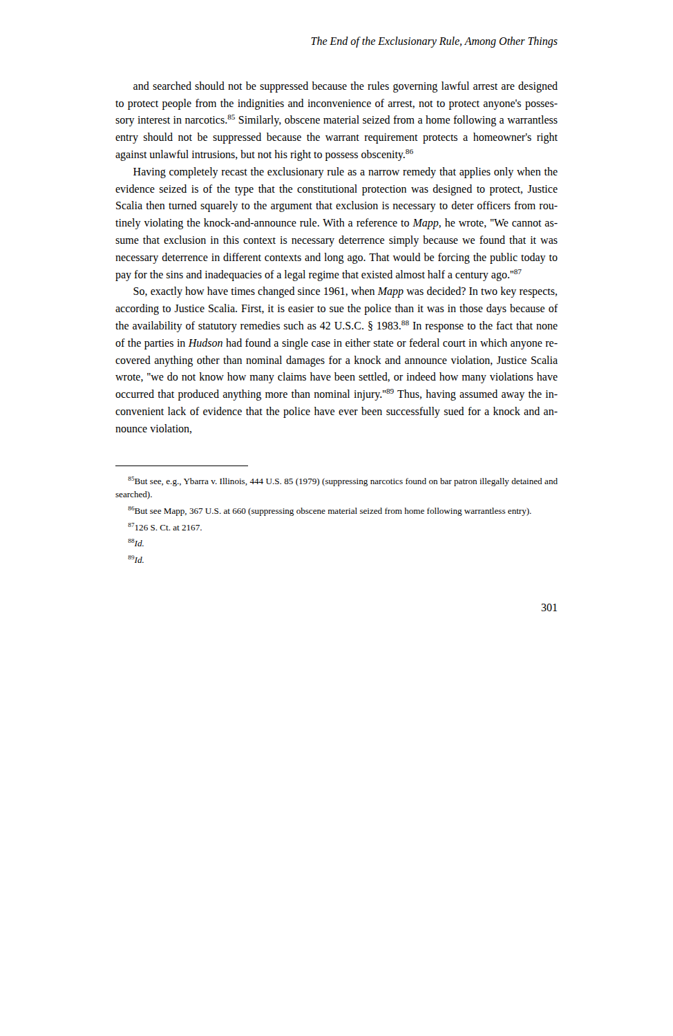The End of the Exclusionary Rule, Among Other Things
and searched should not be suppressed because the rules governing lawful arrest are designed to protect people from the indignities and inconvenience of arrest, not to protect anyone's possessory interest in narcotics.85 Similarly, obscene material seized from a home following a warrantless entry should not be suppressed because the warrant requirement protects a homeowner's right against unlawful intrusions, but not his right to possess obscenity.86
Having completely recast the exclusionary rule as a narrow remedy that applies only when the evidence seized is of the type that the constitutional protection was designed to protect, Justice Scalia then turned squarely to the argument that exclusion is necessary to deter officers from routinely violating the knock-and-announce rule. With a reference to Mapp, he wrote, ''We cannot assume that exclusion in this context is necessary deterrence simply because we found that it was necessary deterrence in different contexts and long ago. That would be forcing the public today to pay for the sins and inadequacies of a legal regime that existed almost half a century ago.''87
So, exactly how have times changed since 1961, when Mapp was decided? In two key respects, according to Justice Scalia. First, it is easier to sue the police than it was in those days because of the availability of statutory remedies such as 42 U.S.C. § 1983.88 In response to the fact that none of the parties in Hudson had found a single case in either state or federal court in which anyone recovered anything other than nominal damages for a knock and announce violation, Justice Scalia wrote, ''we do not know how many claims have been settled, or indeed how many violations have occurred that produced anything more than nominal injury.''89 Thus, having assumed away the inconvenient lack of evidence that the police have ever been successfully sued for a knock and announce violation,
85But see, e.g., Ybarra v. Illinois, 444 U.S. 85 (1979) (suppressing narcotics found on bar patron illegally detained and searched).
86But see Mapp, 367 U.S. at 660 (suppressing obscene material seized from home following warrantless entry).
87126 S. Ct. at 2167.
88Id.
89Id.
301